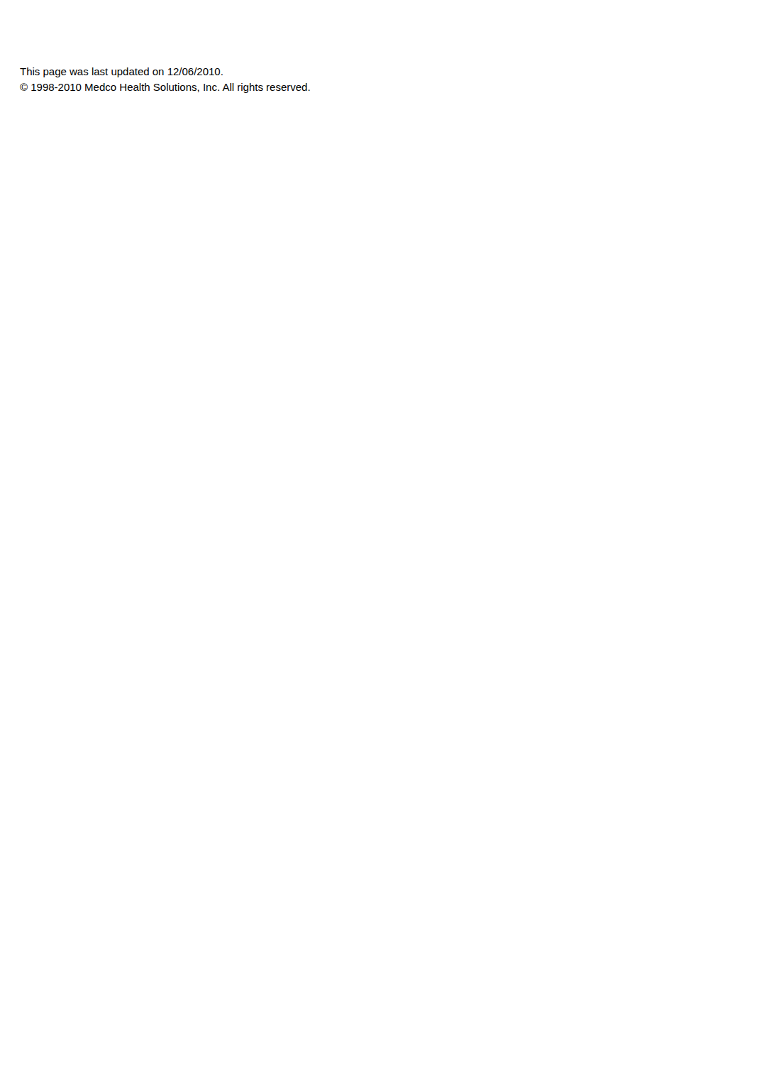This page was last updated on 12/06/2010.
© 1998-2010 Medco Health Solutions, Inc. All rights reserved.